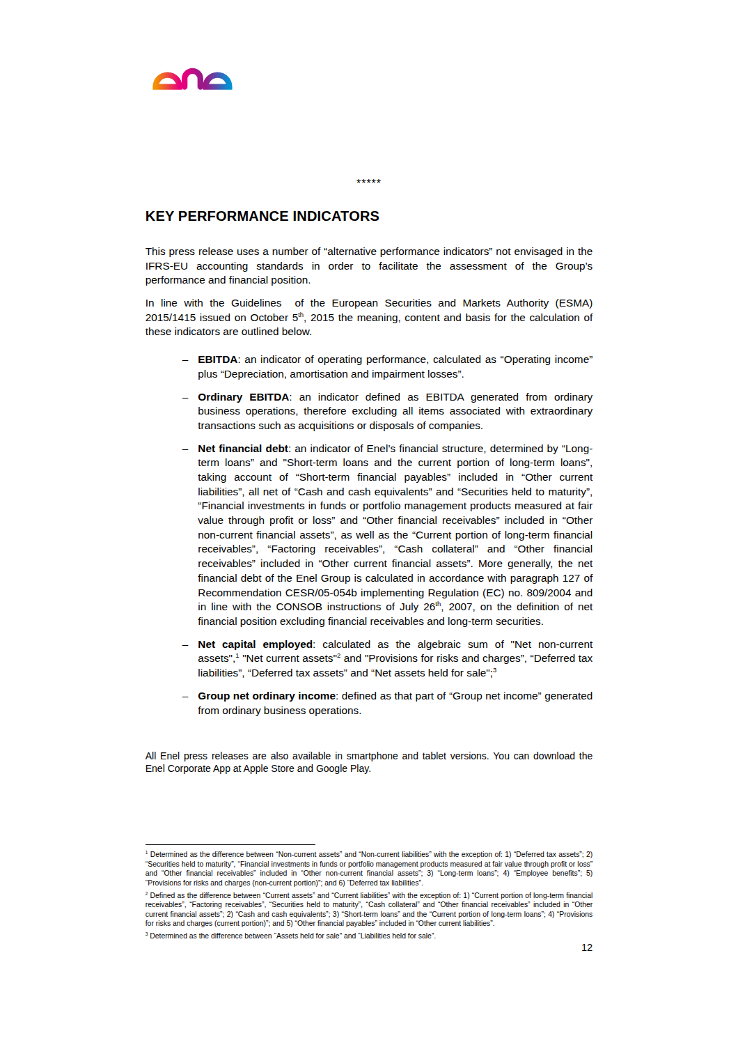*****
KEY PERFORMANCE INDICATORS
This press release uses a number of “alternative performance indicators” not envisaged in the IFRS-EU accounting standards in order to facilitate the assessment of the Group’s performance and financial position.
In line with the Guidelines of the European Securities and Markets Authority (ESMA) 2015/1415 issued on October 5th, 2015 the meaning, content and basis for the calculation of these indicators are outlined below.
EBITDA: an indicator of operating performance, calculated as “Operating income” plus “Depreciation, amortisation and impairment losses”.
Ordinary EBITDA: an indicator defined as EBITDA generated from ordinary business operations, therefore excluding all items associated with extraordinary transactions such as acquisitions or disposals of companies.
Net financial debt: an indicator of Enel’s financial structure, determined by “Long-term loans” and "Short-term loans and the current portion of long-term loans", taking account of “Short-term financial payables” included in “Other current liabilities”, all net of “Cash and cash equivalents” and “Securities held to maturity”, “Financial investments in funds or portfolio management products measured at fair value through profit or loss” and “Other financial receivables” included in “Other non-current financial assets”, as well as the “Current portion of long-term financial receivables”, “Factoring receivables”, “Cash collateral” and “Other financial receivables” included in “Other current financial assets”. More generally, the net financial debt of the Enel Group is calculated in accordance with paragraph 127 of Recommendation CESR/05-054b implementing Regulation (EC) no. 809/2004 and in line with the CONSOB instructions of July 26th, 2007, on the definition of net financial position excluding financial receivables and long-term securities.
Net capital employed: calculated as the algebraic sum of "Net non-current assets",1 "Net current assets"2 and "Provisions for risks and charges”, “Deferred tax liabilities”, “Deferred tax assets” and “Net assets held for sale";3
Group net ordinary income: defined as that part of “Group net income” generated from ordinary business operations.
All Enel press releases are also available in smartphone and tablet versions. You can download the Enel Corporate App at Apple Store and Google Play.
1 Determined as the difference between “Non-current assets” and “Non-current liabilities” with the exception of: 1) “Deferred tax assets”; 2) “Securities held to maturity”, “Financial investments in funds or portfolio management products measured at fair value through profit or loss” and “Other financial receivables” included in “Other non-current financial assets”; 3) “Long-term loans”; 4) “Employee benefits”; 5) “Provisions for risks and charges (non-current portion)”; and 6) “Deferred tax liabilities”.
2 Defined as the difference between “Current assets” and “Current liabilities” with the exception of: 1) “Current portion of long-term financial receivables”, “Factoring receivables”, “Securities held to maturity”, “Cash collateral” and “Other financial receivables” included in “Other current financial assets”; 2) “Cash and cash equivalents”; 3) “Short-term loans” and the “Current portion of long-term loans”; 4) “Provisions for risks and charges (current portion)”; and 5) “Other financial payables” included in “Other current liabilities”.
3 Determined as the difference between “Assets held for sale” and “Liabilities held for sale”.
12